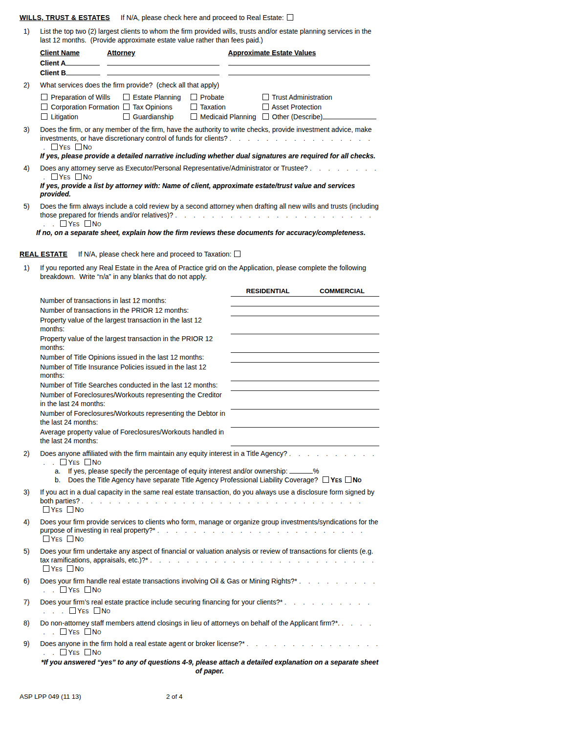WILLS, TRUST & ESTATES If N/A, please check here and proceed to Real Estate:
1) List the top two (2) largest clients to whom the firm provided wills, trusts and/or estate planning services in the last 12 months. (Provide approximate estate value rather than fees paid.)
| Client Name | Attorney | Approximate Estate Values |
| --- | --- | --- |
| Client A | | |
| Client B | | |
2) What services does the firm provide? (check all that apply)
| Preparation of Wills | Estate Planning | Probate | Trust Administration |
| Corporation Formation | Tax Opinions | Taxation | Asset Protection |
| Litigation | Guardianship | Medicaid Planning | Other (Describe) |
3) Does the firm, or any member of the firm, have the authority to write checks, provide investment advice, make investments, or have discretionary control of funds for clients? . . . . . . . . . . . . . . . . . Yes No
If yes, please provide a detailed narrative including whether dual signatures are required for all checks.
4) Does any attorney serve as Executor/Personal Representative/Administrator or Trustee? . . . . . . . . . Yes No
If yes, provide a list by attorney with: Name of client, approximate estate/trust value and services provided.
5) Does the firm always include a cold review by a second attorney when drafting all new wills and trusts (including those prepared for friends and/or relatives)? . . . . . . . . . . . . . . . . . . . . . . . . Yes No
If no, on a separate sheet, explain how the firm reviews these documents for accuracy/completeness.
REAL ESTATE If N/A, please check here and proceed to Taxation:
1) If you reported any Real Estate in the Area of Practice grid on the Application, please complete the following breakdown. Write “n/a” in any blanks that do not apply.
| | RESIDENTIAL | COMMERCIAL |
| --- | --- | --- |
| Number of transactions in last 12 months: | | |
| Number of transactions in the PRIOR 12 months: | | |
| Property value of the largest transaction in the last 12 months: | | |
| Property value of the largest transaction in the PRIOR 12 months: | | |
| Number of Title Opinions issued in the last 12 months: | | |
| Number of Title Insurance Policies issued in the last 12 months: | | |
| Number of Title Searches conducted in the last 12 months: | | |
| Number of Foreclosures/Workouts representing the Creditor in the last 24 months: | | |
| Number of Foreclosures/Workouts representing the Debtor in the last 24 months: | | |
| Average property value of Foreclosures/Workouts handled in the last 24 months: | | |
2) Does anyone affiliated with the firm maintain any equity interest in a Title Agency? . . . . . . . . . . . . Yes No a. If yes, please specify the percentage of equity interest and/or ownership: % b. Does the Title Agency have separate Title Agency Professional Liability Coverage? Yes No
3) If you act in a dual capacity in the same real estate transaction, do you always use a disclosure form signed by both parties? . . . . . . . . . . . . . . . . . . . . . . . . . . . . . . . Yes No
4) Does your firm provide services to clients who form, manage or organize group investments/syndications for the purpose of investing in real property?* . . . . . . . . . . . . . . . . . . . . . . . Yes No
5) Does your firm undertake any aspect of financial or valuation analysis or review of transactions for clients (e.g. tax ramifications, appraisals, etc.)?* . . . . . . . . . . . . . . . . . . . . . . . . . Yes No
6) Does your firm handle real estate transactions involving Oil & Gas or Mining Rights?* . . . . . . . . . . . Yes No
7) Does your firm’s real estate practice include securing financing for your clients?* . . . . . . . . . . . . . Yes No
8) Do non-attorney staff members attend closings in lieu of attorneys on behalf of the Applicant firm?*. . . . . . . Yes No
9) Does anyone in the firm hold a real estate agent or broker license?* . . . . . . . . . . . . . . . . . Yes No *If you answered “yes” to any of questions 4-9, please attach a detailed explanation on a separate sheet of paper.
ASP LPP 049 (11 13)
2 of 4